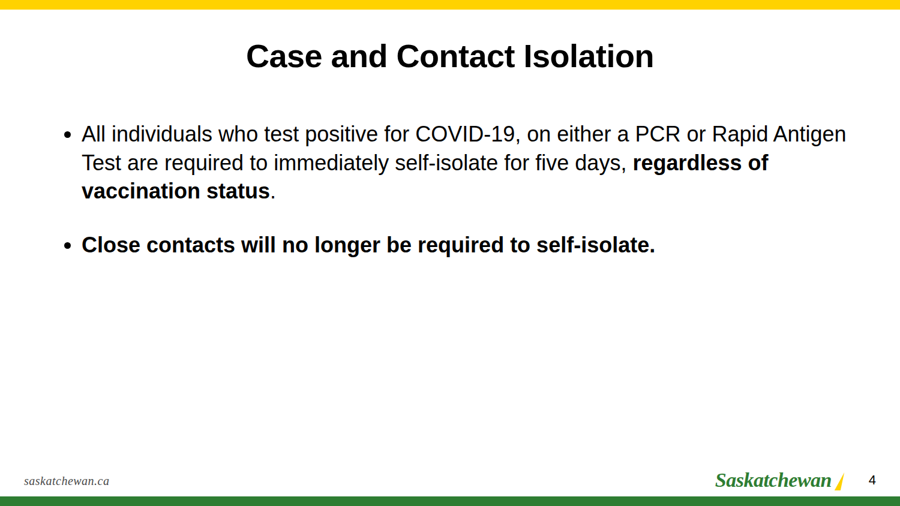Case and Contact Isolation
All individuals who test positive for COVID-19, on either a PCR or Rapid Antigen Test are required to immediately self-isolate for five days, regardless of vaccination status.
Close contacts will no longer be required to self-isolate.
saskatchewan.ca
Saskatchewan
4